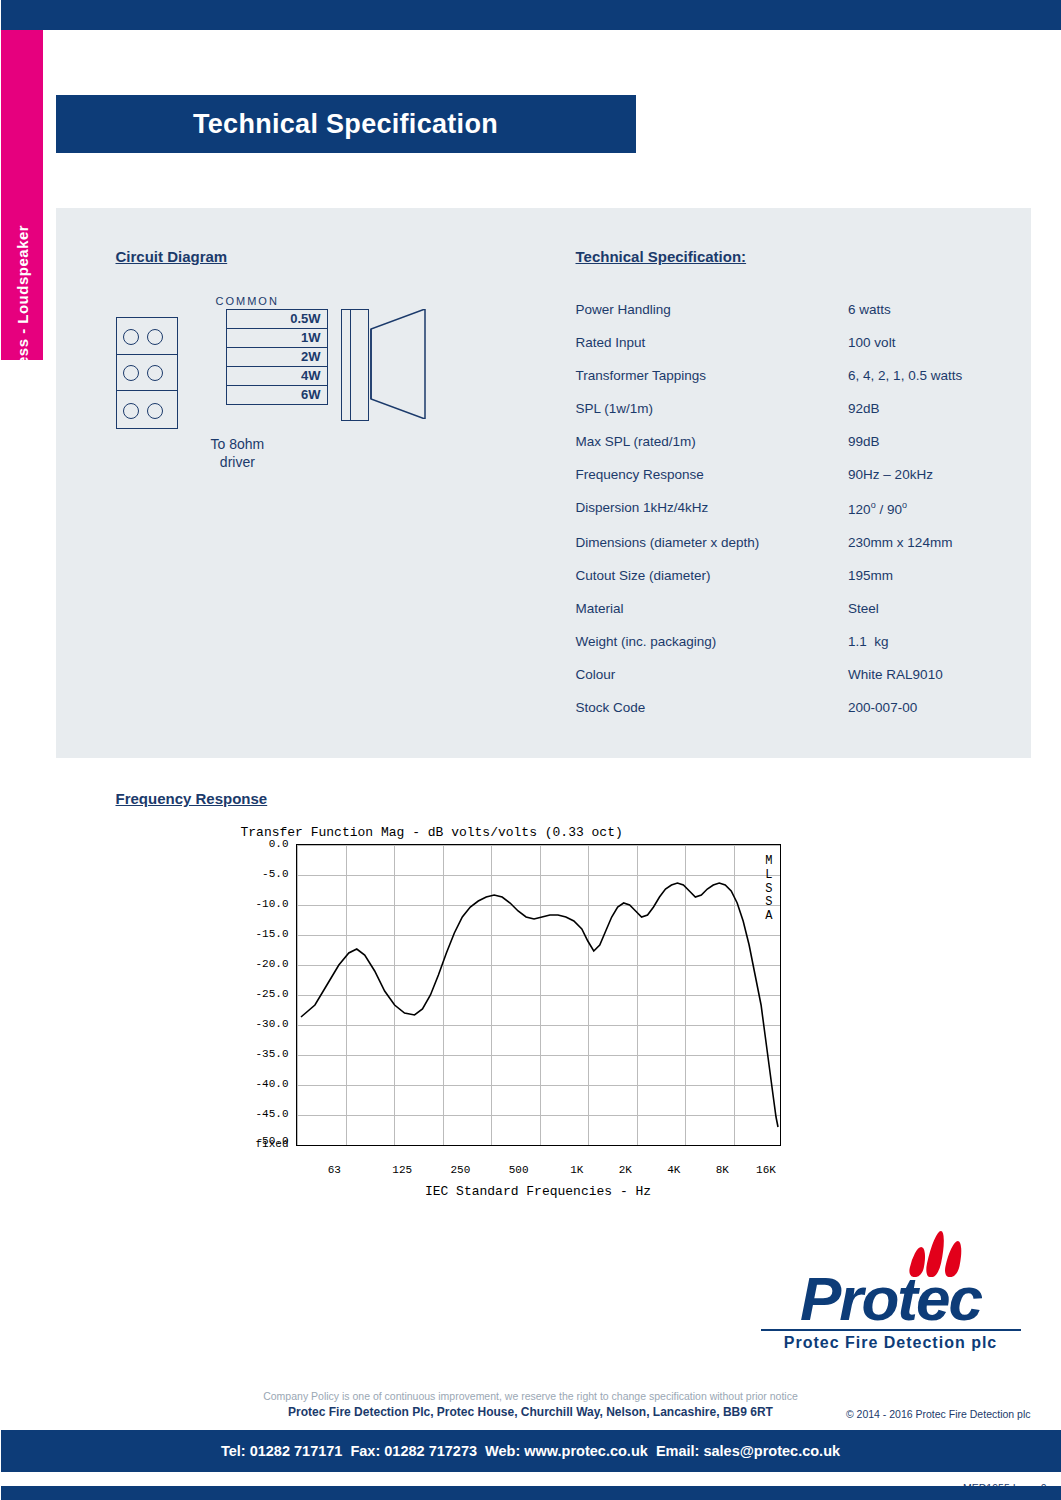Public Address - Loudspeaker
Technical Specification
Circuit Diagram
COMMON
0.5W
1W
2W
4W
6W
To 8ohm
driver
Technical Specification:
| Power Handling | 6 watts |
| Rated Input | 100 volt |
| Transformer Tappings | 6, 4, 2, 1, 0.5 watts |
| SPL (1w/1m) | 92dB |
| Max SPL (rated/1m) | 99dB |
| Frequency Response | 90Hz – 20kHz |
| Dispersion 1kHz/4kHz | 120 o / 90 o |
| Dimensions (diameter x depth) | 230mm x 124mm |
| Cutout Size (diameter) | 195mm |
| Material | Steel |
| Weight (inc. packaging) | 1.1 kg |
| Colour | White RAL9010 |
| Stock Code | 200-007-00 |
Frequency Response
Transfer Function Mag - dB volts/volts (0.33 oct)
0.0
-5.0
-10.0
-15.0
-20.0
-25.0
-30.0
-35.0
-40.0
-45.0
-50.0
fixed
M
L
S
S
A
63 125 250 500 1K 2K 4K 8K 16K
IEC Standard Frequencies - Hz
Protec
Protec Fire Detection plc
Company Policy is one of continuous improvement, we reserve the right to change specification without prior notice
Protec Fire Detection Plc, Protec House, Churchill Way, Nelson, Lancashire, BB9 6RT
© 2014 - 2016 Protec Fire Detection plc
Tel: 01282 717171 Fax: 01282 717273 Web: www.protec.co.uk Email: sales@protec.co.uk MED1955 Issue 0